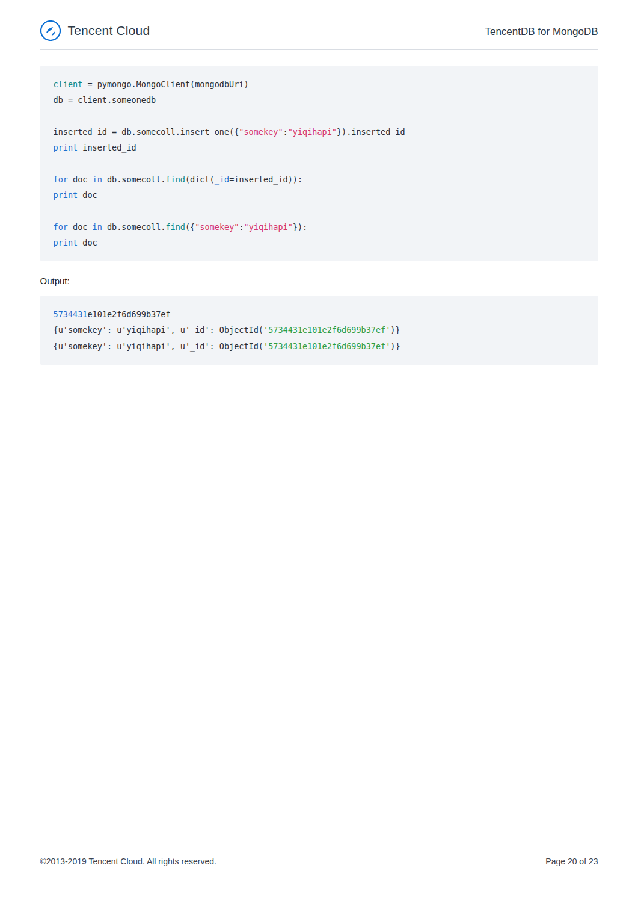Tencent Cloud
TencentDB for MongoDB
client = pymongo.MongoClient(mongodbUri)
db = client.someonedb

inserted_id = db.somecoll.insert_one({"somekey":"yiqihapi"}).inserted_id
print inserted_id

for doc in db.somecoll.find(dict(_id=inserted_id)):
print doc

for doc in db.somecoll.find({"somekey":"yiqihapi"}):
print doc
Output:
5734431e101e2f6d699b37ef
{u'somekey': u'yiqihapi', u'_id': ObjectId('5734431e101e2f6d699b37ef')}
{u'somekey': u'yiqihapi', u'_id': ObjectId('5734431e101e2f6d699b37ef')}
©2013-2019 Tencent Cloud. All rights reserved.
Page 20 of 23